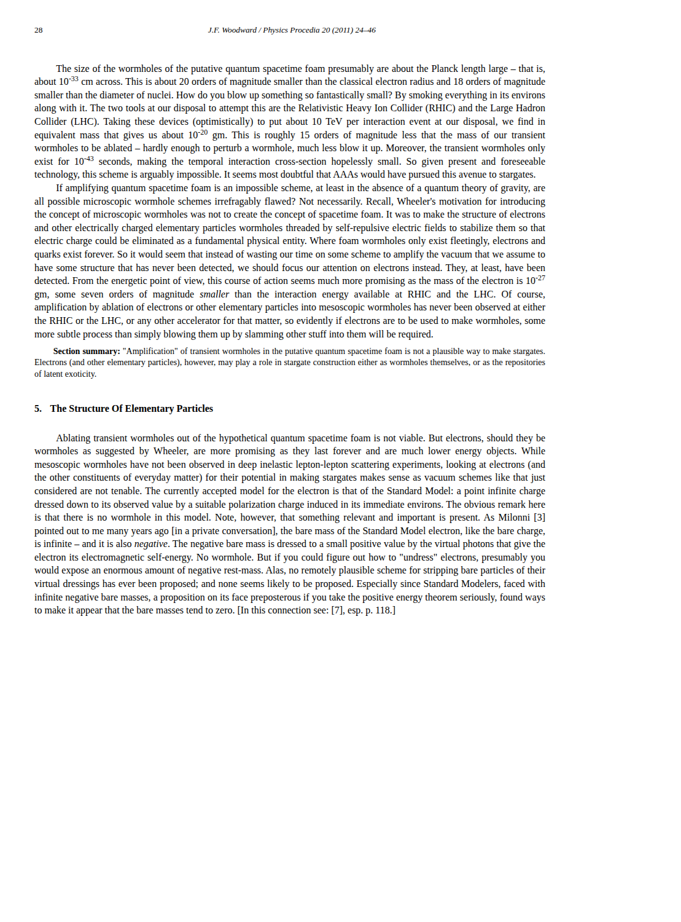28 J.F. Woodward / Physics Procedia 20 (2011) 24–46
The size of the wormholes of the putative quantum spacetime foam presumably are about the Planck length large – that is, about 10-33 cm across. This is about 20 orders of magnitude smaller than the classical electron radius and 18 orders of magnitude smaller than the diameter of nuclei. How do you blow up something so fantastically small? By smoking everything in its environs along with it. The two tools at our disposal to attempt this are the Relativistic Heavy Ion Collider (RHIC) and the Large Hadron Collider (LHC). Taking these devices (optimistically) to put about 10 TeV per interaction event at our disposal, we find in equivalent mass that gives us about 10-20 gm. This is roughly 15 orders of magnitude less that the mass of our transient wormholes to be ablated – hardly enough to perturb a wormhole, much less blow it up. Moreover, the transient wormholes only exist for 10-43 seconds, making the temporal interaction cross-section hopelessly small. So given present and foreseeable technology, this scheme is arguably impossible. It seems most doubtful that AAAs would have pursued this avenue to stargates.
If amplifying quantum spacetime foam is an impossible scheme, at least in the absence of a quantum theory of gravity, are all possible microscopic wormhole schemes irrefragably flawed? Not necessarily. Recall, Wheeler's motivation for introducing the concept of microscopic wormholes was not to create the concept of spacetime foam. It was to make the structure of electrons and other electrically charged elementary particles wormholes threaded by self-repulsive electric fields to stabilize them so that electric charge could be eliminated as a fundamental physical entity. Where foam wormholes only exist fleetingly, electrons and quarks exist forever. So it would seem that instead of wasting our time on some scheme to amplify the vacuum that we assume to have some structure that has never been detected, we should focus our attention on electrons instead. They, at least, have been detected. From the energetic point of view, this course of action seems much more promising as the mass of the electron is 10-27 gm, some seven orders of magnitude smaller than the interaction energy available at RHIC and the LHC. Of course, amplification by ablation of electrons or other elementary particles into mesoscopic wormholes has never been observed at either the RHIC or the LHC, or any other accelerator for that matter, so evidently if electrons are to be used to make wormholes, some more subtle process than simply blowing them up by slamming other stuff into them will be required.
Section summary: "Amplification" of transient wormholes in the putative quantum spacetime foam is not a plausible way to make stargates. Electrons (and other elementary particles), however, may play a role in stargate construction either as wormholes themselves, or as the repositories of latent exoticity.
5. The Structure Of Elementary Particles
Ablating transient wormholes out of the hypothetical quantum spacetime foam is not viable. But electrons, should they be wormholes as suggested by Wheeler, are more promising as they last forever and are much lower energy objects. While mesoscopic wormholes have not been observed in deep inelastic lepton-lepton scattering experiments, looking at electrons (and the other constituents of everyday matter) for their potential in making stargates makes sense as vacuum schemes like that just considered are not tenable. The currently accepted model for the electron is that of the Standard Model: a point infinite charge dressed down to its observed value by a suitable polarization charge induced in its immediate environs. The obvious remark here is that there is no wormhole in this model. Note, however, that something relevant and important is present. As Milonni [3] pointed out to me many years ago [in a private conversation], the bare mass of the Standard Model electron, like the bare charge, is infinite – and it is also negative. The negative bare mass is dressed to a small positive value by the virtual photons that give the electron its electromagnetic self-energy. No wormhole. But if you could figure out how to "undress" electrons, presumably you would expose an enormous amount of negative rest-mass. Alas, no remotely plausible scheme for stripping bare particles of their virtual dressings has ever been proposed; and none seems likely to be proposed. Especially since Standard Modelers, faced with infinite negative bare masses, a proposition on its face preposterous if you take the positive energy theorem seriously, found ways to make it appear that the bare masses tend to zero. [In this connection see: [7], esp. p. 118.]